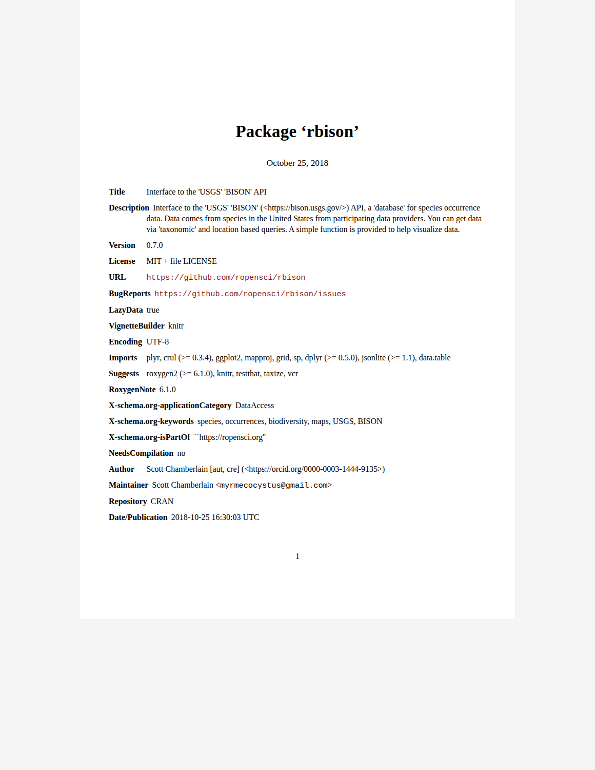Package ‘rbison’
October 25, 2018
Title
Interface to the 'USGS' 'BISON' API
Description
Interface to the 'USGS' 'BISON' (<https://bison.usgs.gov/>) API, a 'database' for species occurrence data. Data comes from species in the United States from participating data providers. You can get data via 'taxonomic' and location based queries. A simple function is provided to help visualize data.
Version
0.7.0
License
MIT + file LICENSE
URL
https://github.com/ropensci/rbison
BugReports
https://github.com/ropensci/rbison/issues
LazyData
true
VignetteBuilder
knitr
Encoding
UTF-8
Imports
plyr, crul (>= 0.3.4), ggplot2, mapproj, grid, sp, dplyr (>= 0.5.0), jsonlite (>= 1.1), data.table
Suggests
roxygen2 (>= 6.1.0), knitr, testthat, taxize, vcr
RoxygenNote
6.1.0
X-schema.org-applicationCategory
DataAccess
X-schema.org-keywords
species, occurrences, biodiversity, maps, USGS, BISON
X-schema.org-isPartOf
``https://ropensci.org''
NeedsCompilation
no
Author
Scott Chamberlain [aut, cre] (<https://orcid.org/0000-0003-1444-9135>)
Maintainer
Scott Chamberlain <myrmecocystus@gmail.com>
Repository
CRAN
Date/Publication
2018-10-25 16:30:03 UTC
1